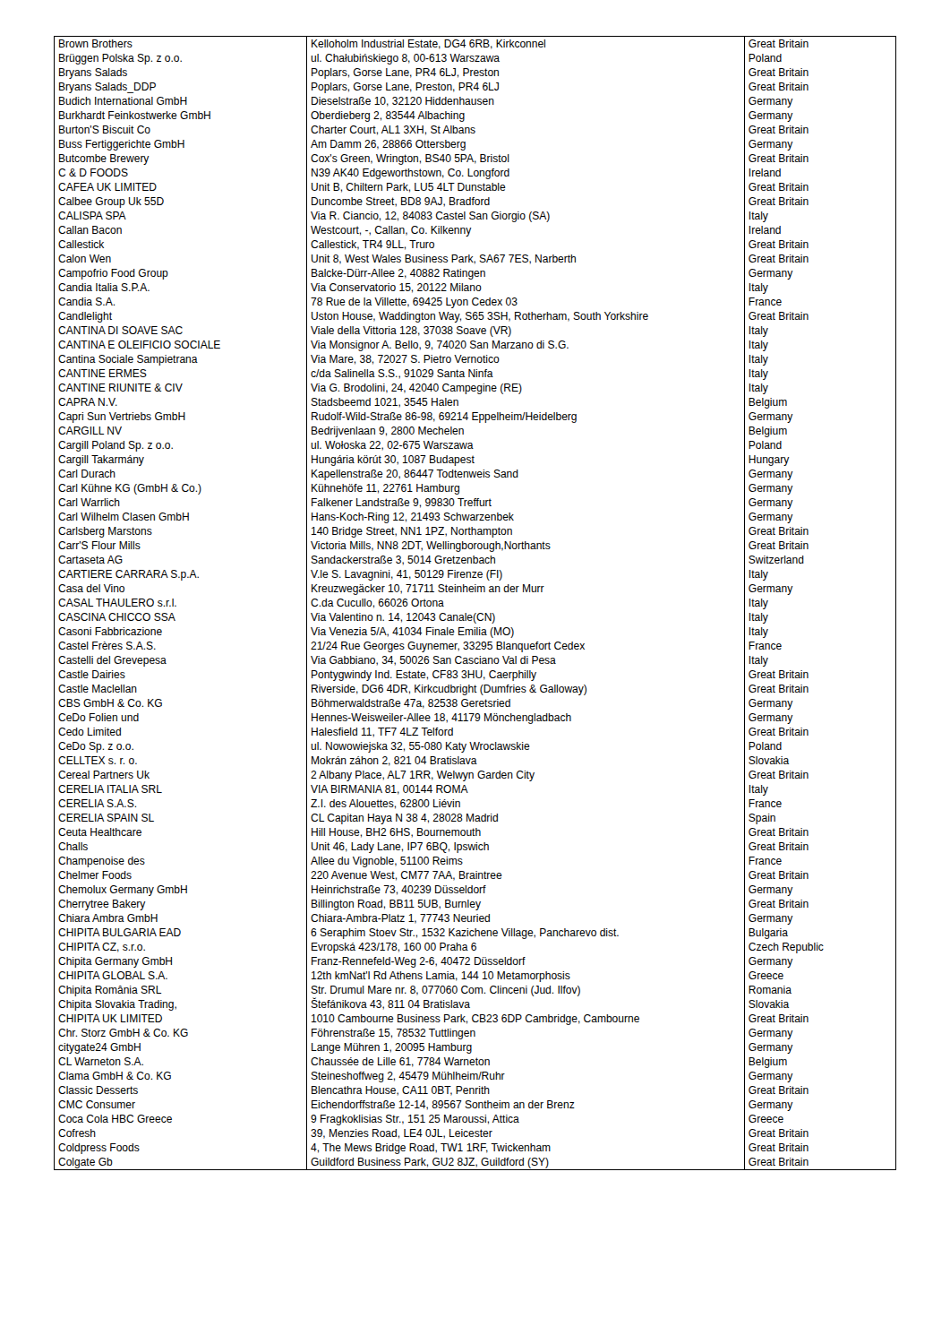| Brown Brothers | Kelloholm Industrial Estate, DG4 6RB, Kirkconnel | Great Britain |
| Brüggen Polska Sp. z o.o. | ul. Chałubińskiego 8, 00-613 Warszawa | Poland |
| Bryans Salads | Poplars, Gorse Lane, PR4 6LJ, Preston | Great Britain |
| Bryans Salads_DDP | Poplars, Gorse Lane, Preston, PR4 6LJ | Great Britain |
| Budich International GmbH | Dieselstraße 10, 32120 Hiddenhausen | Germany |
| Burkhardt Feinkostwerke GmbH | Oberdieberg 2, 83544 Albaching | Germany |
| Burton'S Biscuit Co | Charter Court, AL1 3XH, St Albans | Great Britain |
| Buss Fertiggerichte GmbH | Am Damm 26, 28866 Ottersberg | Germany |
| Butcombe Brewery | Cox's Green, Wrington, BS40 5PA, Bristol | Great Britain |
| C & D FOODS | N39 AK40 Edgeworthstown, Co. Longford | Ireland |
| CAFEA UK LIMITED | Unit B, Chiltern Park, LU5 4LT Dunstable | Great Britain |
| Calbee Group Uk 55D | Duncombe Street, BD8 9AJ, Bradford | Great Britain |
| CALISPA SPA | Via R. Ciancio, 12, 84083 Castel San Giorgio (SA) | Italy |
| Callan Bacon | Westcourt, -, Callan, Co. Kilkenny | Ireland |
| Callestick | Callestick, TR4 9LL, Truro | Great Britain |
| Calon Wen | Unit 8, West Wales Business Park, SA67 7ES, Narberth | Great Britain |
| Campofrio Food Group | Balcke-Dürr-Allee 2, 40882 Ratingen | Germany |
| Candia Italia S.P.A. | Via Conservatorio 15, 20122 Milano | Italy |
| Candia S.A. | 78 Rue de la Villette, 69425 Lyon Cedex 03 | France |
| Candlelight | Uston House, Waddington Way, S65 3SH, Rotherham, South Yorkshire | Great Britain |
| CANTINA DI SOAVE SAC | Viale della Vittoria 128, 37038 Soave (VR) | Italy |
| CANTINA E OLEIFICIO SOCIALE | Via Monsignor A. Bello, 9, 74020 San Marzano di S.G. | Italy |
| Cantina Sociale Sampietrana | Via Mare, 38, 72027 S. Pietro Vernotico | Italy |
| CANTINE ERMES | c/da Salinella S.S., 91029 Santa Ninfa | Italy |
| CANTINE RIUNITE & CIV | Via G. Brodolini, 24, 42040 Campegine (RE) | Italy |
| CAPRA N.V. | Stadsbeemd 1021, 3545 Halen | Belgium |
| Capri Sun Vertriebs GmbH | Rudolf-Wild-Straße 86-98, 69214 Eppelheim/Heidelberg | Germany |
| CARGILL NV | Bedrijvenlaan 9, 2800 Mechelen | Belgium |
| Cargill Poland Sp. z o.o. | ul. Wołoska 22, 02-675 Warszawa | Poland |
| Cargill Takarmány | Hungária körút 30, 1087 Budapest | Hungary |
| Carl Durach | Kapellenstraße 20, 86447 Todtenweis Sand | Germany |
| Carl Kühne KG (GmbH & Co.) | Kühnehöfe 11, 22761 Hamburg | Germany |
| Carl Warrlich | Falkener Landstraße 9, 99830 Treffurt | Germany |
| Carl Wilhelm Clasen GmbH | Hans-Koch-Ring 12, 21493 Schwarzenbek | Germany |
| Carlsberg Marstons | 140 Bridge Street, NN1 1PZ, Northampton | Great Britain |
| Carr'S Flour Mills | Victoria Mills, NN8 2DT, Wellingborough,Northants | Great Britain |
| Cartaseta AG | Sandackerstraße 3, 5014 Gretzenbach | Switzerland |
| CARTIERE CARRARA S.p.A. | V.le S. Lavagnini, 41, 50129 Firenze (FI) | Italy |
| Casa del Vino | Kreuzwegäcker 10, 71711 Steinheim an der Murr | Germany |
| CASAL THAULERO s.r.l. | C.da Cucullo, 66026 Ortona | Italy |
| CASCINA CHICCO SSA | Via Valentino n. 14, 12043 Canale(CN) | Italy |
| Casoni Fabbricazione | Via Venezia 5/A, 41034 Finale Emilia (MO) | Italy |
| Castel Frères S.A.S. | 21/24 Rue Georges Guynemer, 33295 Blanquefort Cedex | France |
| Castelli del Grevepesa | Via Gabbiano, 34, 50026 San Casciano Val di Pesa | Italy |
| Castle Dairies | Pontygwindy Ind. Estate, CF83 3HU, Caerphilly | Great Britain |
| Castle Maclellan | Riverside, DG6 4DR, Kirkcudbright (Dumfries & Galloway) | Great Britain |
| CBS GmbH & Co. KG | Böhmerwaldstraße 47a, 82538 Geretsried | Germany |
| CeDo Folien und | Hennes-Weisweiler-Allee 18, 41179 Mönchengladbach | Germany |
| Cedo Limited | Halesfield 11, TF7 4LZ Telford | Great Britain |
| CeDo Sp. z o.o. | ul. Nowowiejska 32, 55-080 Katy Wroclawskie | Poland |
| CELLTEX s. r. o. | Mokrán záhon 2, 821 04 Bratislava | Slovakia |
| Cereal Partners Uk | 2 Albany Place, AL7 1RR, Welwyn Garden City | Great Britain |
| CERELIA ITALIA SRL | VIA BIRMANIA 81, 00144 ROMA | Italy |
| CERELIA S.A.S. | Z.I. des Alouettes, 62800 Liévin | France |
| CERELIA SPAIN SL | CL Capitan Haya N 38 4, 28028 Madrid | Spain |
| Ceuta Healthcare | Hill House, BH2 6HS, Bournemouth | Great Britain |
| Challs | Unit 46, Lady Lane, IP7 6BQ, Ipswich | Great Britain |
| Champenoise des | Allee du Vignoble, 51100 Reims | France |
| Chelmer Foods | 220 Avenue West, CM77 7AA, Braintree | Great Britain |
| Chemolux Germany GmbH | Heinrichstraße 73, 40239 Düsseldorf | Germany |
| Cherrytree Bakery | Billington Road, BB11 5UB, Burnley | Great Britain |
| Chiara Ambra GmbH | Chiara-Ambra-Platz 1, 77743 Neuried | Germany |
| CHIPITA BULGARIA EAD | 6 Seraphim Stoev Str., 1532 Kazichene Village, Pancharevo dist. | Bulgaria |
| CHIPITA CZ, s.r.o. | Evropská 423/178, 160 00 Praha 6 | Czech Republic |
| Chipita Germany GmbH | Franz-Rennefeld-Weg 2-6, 40472 Düsseldorf | Germany |
| CHIPITA GLOBAL S.A. | 12th kmNat'l Rd Athens Lamia, 144 10 Metamorphosis | Greece |
| Chipita România SRL | Str. Drumul Mare nr. 8, 077060 Com. Clinceni (Jud. Ilfov) | Romania |
| Chipita Slovakia Trading, | Štefánikova 43, 811 04 Bratislava | Slovakia |
| CHIPITA UK LIMITED | 1010 Cambourne Business Park, CB23 6DP Cambridge, Cambourne | Great Britain |
| Chr. Storz GmbH & Co. KG | Föhrenstraße 15, 78532 Tuttlingen | Germany |
| citygate24 GmbH | Lange Mühren 1, 20095 Hamburg | Germany |
| CL Warneton S.A. | Chaussée de Lille 61, 7784 Warneton | Belgium |
| Clama GmbH & Co. KG | Steineshoffweg 2, 45479 Mühlheim/Ruhr | Germany |
| Classic Desserts | Blencathra House, CA11 0BT, Penrith | Great Britain |
| CMC Consumer | Eichendorffstraße 12-14, 89567 Sontheim an der Brenz | Germany |
| Coca Cola HBC Greece | 9 Fragkoklisias Str., 151 25 Maroussi, Attica | Greece |
| Cofresh | 39, Menzies Road, LE4 0JL, Leicester | Great Britain |
| Coldpress Foods | 4, The Mews Bridge Road, TW1 1RF, Twickenham | Great Britain |
| Colgate Gb | Guildford Business Park, GU2 8JZ, Guildford (SY) | Great Britain |